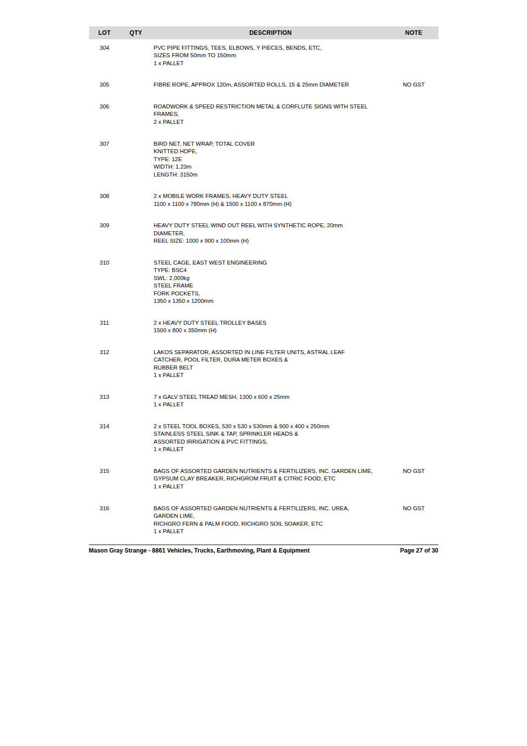| LOT | QTY | DESCRIPTION | NOTE |
| --- | --- | --- | --- |
| 304 | | PVC PIPE FITTINGS, TEES, ELBOWS, Y PIECES, BENDS, ETC, SIZES FROM 50mm TO 150mm 1 x PALLET | |
| 305 | | FIBRE ROPE, APPROX 120m, ASSORTED ROLLS, 15 & 25mm DIAMETER | NO GST |
| 306 | | ROADWORK & SPEED RESTRICTION METAL & CORFLUTE SIGNS WITH STEEL FRAMES, 2 x PALLET | |
| 307 | | BIRD NET, NET WRAP, TOTAL COVER KNITTED HDPE, TYPE: 12E WIDTH: 1.23m LENGTH: 3150m | |
| 308 | | 2 x MOBILE WORK FRAMES, HEAVY DUTY STEEL 1100 x 1100 x 780mm (H) & 1500 x 1100 x 870mm (H) | |
| 309 | | HEAVY DUTY STEEL WIND OUT REEL WITH SYNTHETIC ROPE, 20mm DIAMETER, REEL SIZE: 1000 x 900 x 100mm (H) | |
| 310 | | STEEL CAGE, EAST WEST ENGINEERING TYPE: BSC4 SWL: 2,000kg STEEL FRAME FORK POCKETS, 1350 x 1350 x 1200mm | |
| 311 | | 2 x HEAVY DUTY STEEL TROLLEY BASES 1500 x 800 x 350mm (H) | |
| 312 | | LAKOS SEPARATOR, ASSORTED IN LINE FILTER UNITS, ASTRAL LEAF CATCHER, POOL FILTER, DURA METER BOXES & RUBBER BELT 1 x PALLET | |
| 313 | | 7 x GALV STEEL TREAD MESH, 1300 x 600 x 25mm 1 x PALLET | |
| 314 | | 2 x STEEL TOOL BOXES, 530 x 530 x 530mm & 900 x 400 x 250mm STAINLESS STEEL SINK & TAP, SPRINKLER HEADS & ASSORTED IRRIGATION & PVC FITTINGS, 1 x PALLET | |
| 315 | | BAGS OF ASSORTED GARDEN NUTRIENTS & FERTILIZERS, INC. GARDEN LIME, GYPSUM CLAY BREAKER, RICHGROM FRUIT & CITRIC FOOD, ETC 1 x PALLET | NO GST |
| 316 | | BAGS OF ASSORTED GARDEN NUTRIENTS & FERTILIZERS, INC. UREA, GARDEN LIME, RICHGRO FERN & PALM FOOD, RICHGRO SOIL SOAKER, ETC 1 x PALLET | NO GST |
Mason Gray Strange - 8861 Vehicles, Trucks, Earthmoving, Plant & Equipment
Page 27 of 30